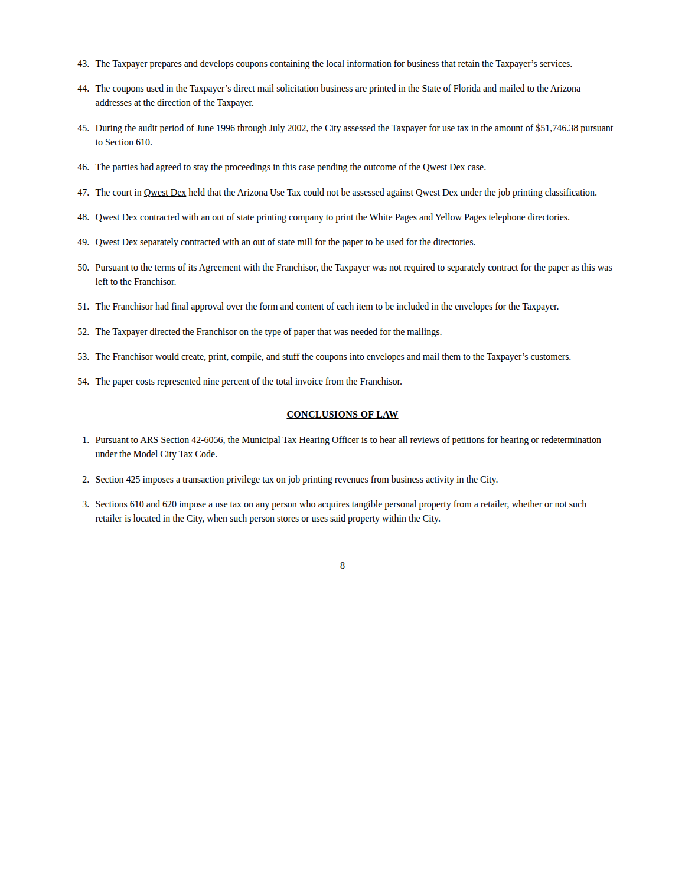The Taxpayer prepares and develops coupons containing the local information for business that retain the Taxpayer’s services.
The coupons used in the Taxpayer’s direct mail solicitation business are printed in the State of Florida and mailed to the Arizona addresses at the direction of the Taxpayer.
During the audit period of June 1996 through July 2002, the City assessed the Taxpayer for use tax in the amount of $51,746.38 pursuant to Section 610.
The parties had agreed to stay the proceedings in this case pending the outcome of the Qwest Dex case.
The court in Qwest Dex held that the Arizona Use Tax could not be assessed against Qwest Dex under the job printing classification.
Qwest Dex contracted with an out of state printing company to print the White Pages and Yellow Pages telephone directories.
Qwest Dex separately contracted with an out of state mill for the paper to be used for the directories.
Pursuant to the terms of its Agreement with the Franchisor, the Taxpayer was not required to separately contract for the paper as this was left to the Franchisor.
The Franchisor had final approval over the form and content of each item to be included in the envelopes for the Taxpayer.
The Taxpayer directed the Franchisor on the type of paper that was needed for the mailings.
The Franchisor would create, print, compile, and stuff the coupons into envelopes and mail them to the Taxpayer’s customers.
The paper costs represented nine percent of the total invoice from the Franchisor.
CONCLUSIONS OF LAW
Pursuant to ARS Section 42-6056, the Municipal Tax Hearing Officer is to hear all reviews of petitions for hearing or redetermination under the Model City Tax Code.
Section 425 imposes a transaction privilege tax on job printing revenues from business activity in the City.
Sections 610 and 620 impose a use tax on any person who acquires tangible personal property from a retailer, whether or not such retailer is located in the City, when such person stores or uses said property within the City.
8